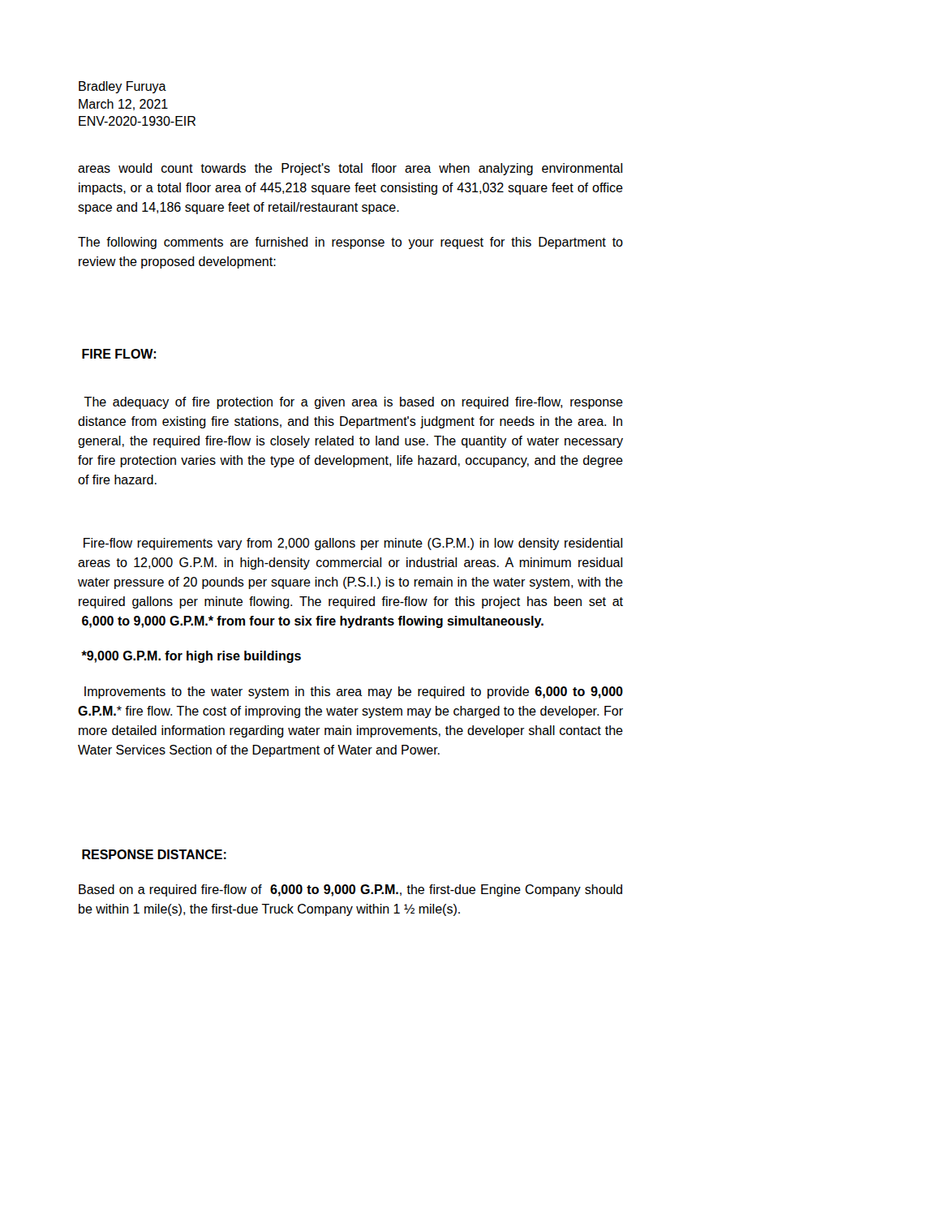Bradley Furuya
March 12, 2021
ENV-2020-1930-EIR
areas would count towards the Project's total floor area when analyzing environmental impacts, or a total floor area of 445,218 square feet consisting of 431,032 square feet of office space and 14,186 square feet of retail/restaurant space.
The following comments are furnished in response to your request for this Department to review the proposed development:
FIRE FLOW:
The adequacy of fire protection for a given area is based on required fire-flow, response distance from existing fire stations, and this Department's judgment for needs in the area. In general, the required fire-flow is closely related to land use. The quantity of water necessary for fire protection varies with the type of development, life hazard, occupancy, and the degree of fire hazard.
Fire-flow requirements vary from 2,000 gallons per minute (G.P.M.) in low density residential areas to 12,000 G.P.M. in high-density commercial or industrial areas. A minimum residual water pressure of 20 pounds per square inch (P.S.I.) is to remain in the water system, with the required gallons per minute flowing. The required fire-flow for this project has been set at 6,000 to 9,000 G.P.M.* from four to six fire hydrants flowing simultaneously.
*9,000 G.P.M. for high rise buildings
Improvements to the water system in this area may be required to provide 6,000 to 9,000 G.P.M.* fire flow. The cost of improving the water system may be charged to the developer. For more detailed information regarding water main improvements, the developer shall contact the Water Services Section of the Department of Water and Power.
RESPONSE DISTANCE:
Based on a required fire-flow of 6,000 to 9,000 G.P.M., the first-due Engine Company should be within 1 mile(s), the first-due Truck Company within 1 ½ mile(s).